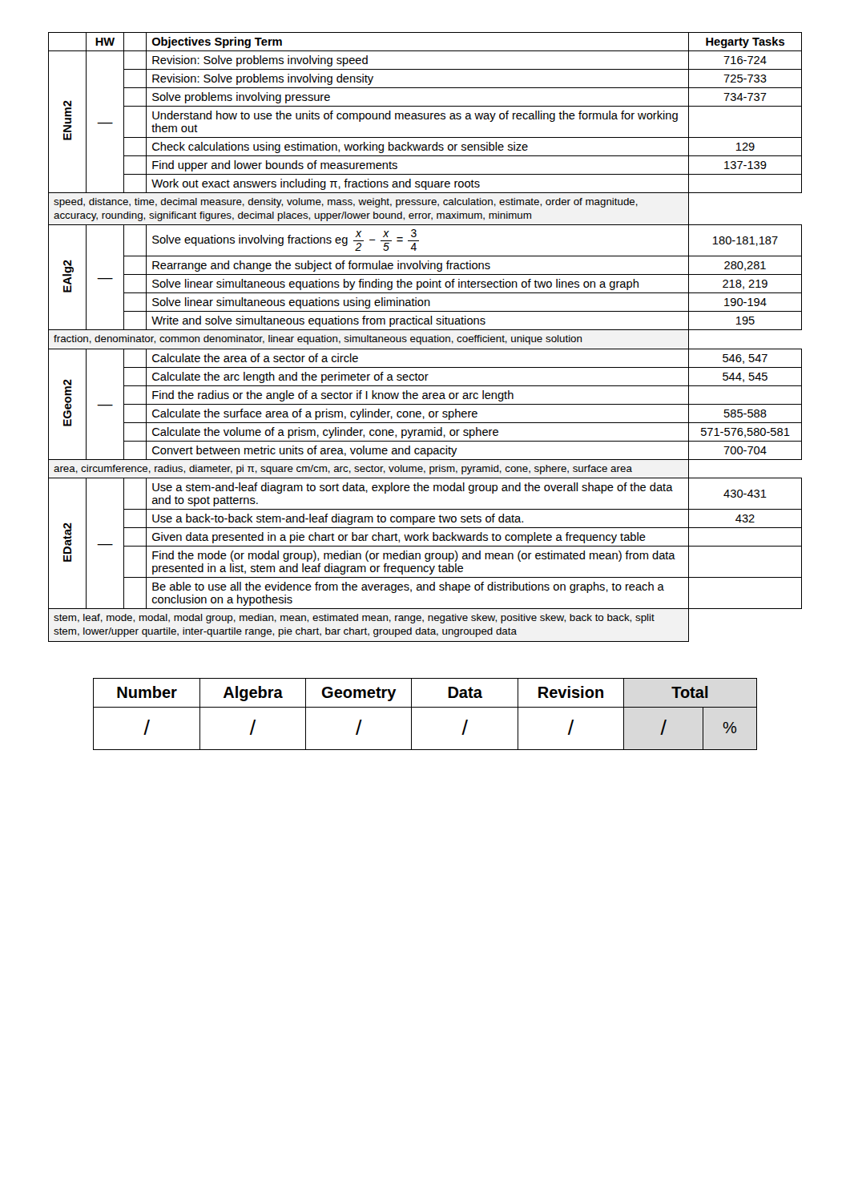| | HW | | Objectives Spring Term | Hegarty Tasks |
| --- | --- | --- | --- | --- |
| ENum2 | — | | Revision: Solve problems involving speed | 716-724 |
| | Revision: Solve problems involving density | 725-733 |
| | Solve problems involving pressure | 734-737 |
| | Understand how to use the units of compound measures as a way of recalling the formula for working them out | |
| | Check calculations using estimation, working backwards or sensible size | 129 |
| | Find upper and lower bounds of measurements | 137-139 |
| | Work out exact answers including π, fractions and square roots | |
| speed, distance, time, decimal measure, density, volume, mass, weight, pressure, calculation, estimate, order of magnitude, accuracy, rounding, significant figures, decimal places, upper/lower bound, error, maximum, minimum |
| EAlg2 | — | | Solve equations involving fractions eg x 2 − x 5 = 3 4 | 180-181,187 |
| | Rearrange and change the subject of formulae involving fractions | 280,281 |
| | Solve linear simultaneous equations by finding the point of intersection of two lines on a graph | 218, 219 |
| | Solve linear simultaneous equations using elimination | 190-194 |
| | Write and solve simultaneous equations from practical situations | 195 |
| fraction, denominator, common denominator, linear equation, simultaneous equation, coefficient, unique solution |
| EGeom2 | — | | Calculate the area of a sector of a circle | 546, 547 |
| | Calculate the arc length and the perimeter of a sector | 544, 545 |
| | Find the radius or the angle of a sector if I know the area or arc length | |
| | Calculate the surface area of a prism, cylinder, cone, or sphere | 585-588 |
| | Calculate the volume of a prism, cylinder, cone, pyramid, or sphere | 571-576,580-581 |
| | Convert between metric units of area, volume and capacity | 700-704 |
| area, circumference, radius, diameter, pi π, square cm/cm, arc, sector, volume, prism, pyramid, cone, sphere, surface area |
| EData2 | — | | Use a stem-and-leaf diagram to sort data, explore the modal group and the overall shape of the data and to spot patterns. | 430-431 |
| | Use a back-to-back stem-and-leaf diagram to compare two sets of data. | 432 |
| | Given data presented in a pie chart or bar chart, work backwards to complete a frequency table | |
| | Find the mode (or modal group), median (or median group) and mean (or estimated mean) from data presented in a list, stem and leaf diagram or frequency table | |
| | Be able to use all the evidence from the averages, and shape of distributions on graphs, to reach a conclusion on a hypothesis | |
| stem, leaf, mode, modal, modal group, median, mean, estimated mean, range, negative skew, positive skew, back to back, split stem, lower/upper quartile, inter-quartile range, pie chart, bar chart, grouped data, ungrouped data |
| Number | Algebra | Geometry | Data | Revision | Total |
| --- | --- | --- | --- | --- | --- |
| / | / | / | / | / | / | % |